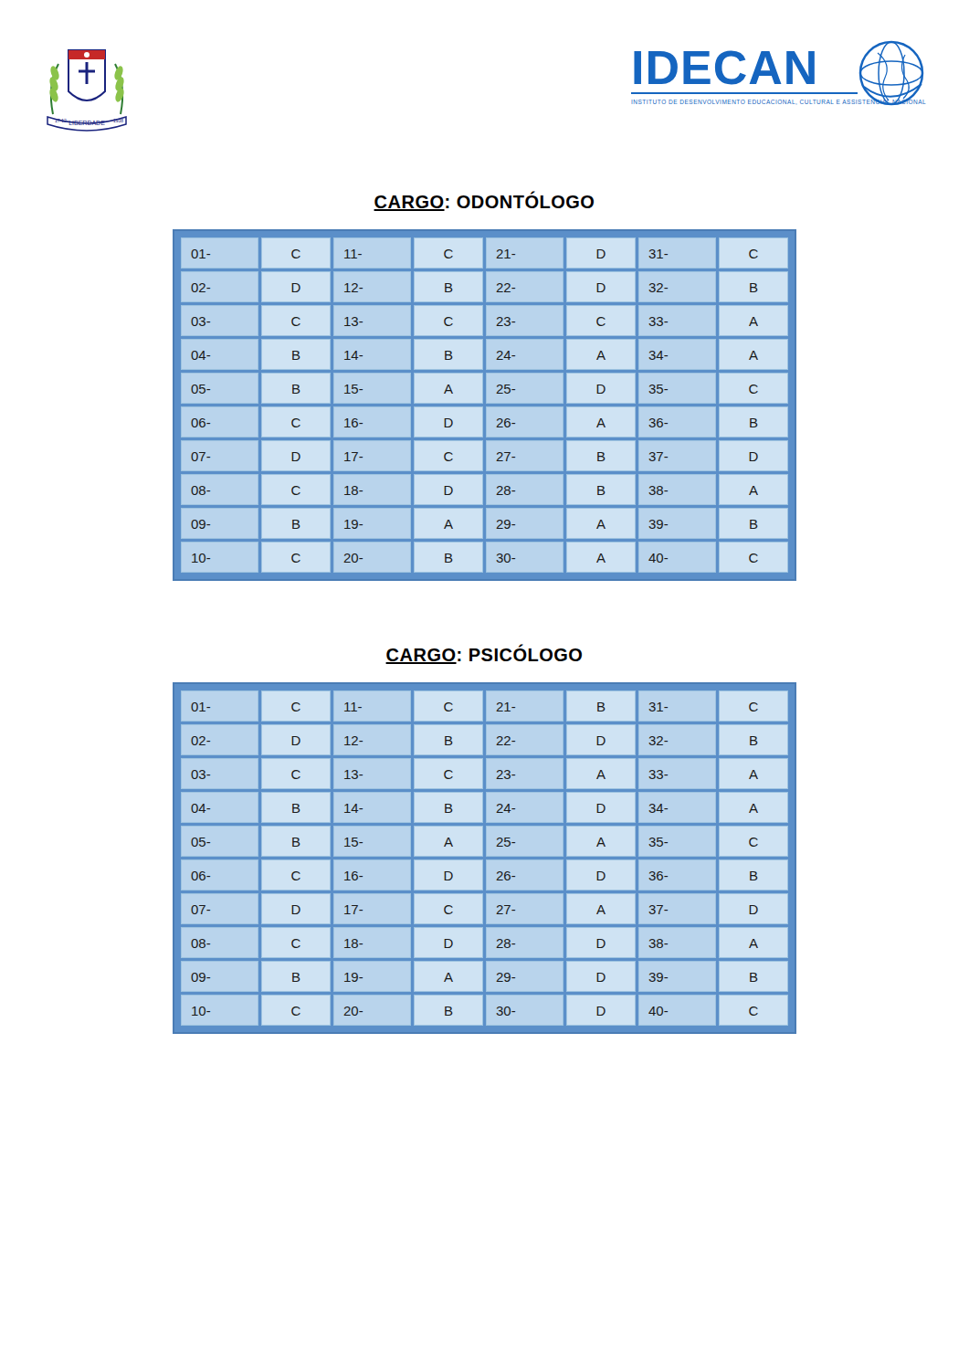LIBERDADE 17-12 1938
IDECAN INSTITUTO DE DESENVOLVIMENTO EDUCACIONAL, CULTURAL E ASSISTENCIAL NACIONAL
CARGO: ODONTÓLOGO
| 01- | C | 11- | C | 21- | D | 31- | C |
| 02- | D | 12- | B | 22- | D | 32- | B |
| 03- | C | 13- | C | 23- | C | 33- | A |
| 04- | B | 14- | B | 24- | A | 34- | A |
| 05- | B | 15- | A | 25- | D | 35- | C |
| 06- | C | 16- | D | 26- | A | 36- | B |
| 07- | D | 17- | C | 27- | B | 37- | D |
| 08- | C | 18- | D | 28- | B | 38- | A |
| 09- | B | 19- | A | 29- | A | 39- | B |
| 10- | C | 20- | B | 30- | A | 40- | C |
CARGO: PSICÓLOGO
| 01- | C | 11- | C | 21- | B | 31- | C |
| 02- | D | 12- | B | 22- | D | 32- | B |
| 03- | C | 13- | C | 23- | A | 33- | A |
| 04- | B | 14- | B | 24- | D | 34- | A |
| 05- | B | 15- | A | 25- | A | 35- | C |
| 06- | C | 16- | D | 26- | D | 36- | B |
| 07- | D | 17- | C | 27- | A | 37- | D |
| 08- | C | 18- | D | 28- | D | 38- | A |
| 09- | B | 19- | A | 29- | D | 39- | B |
| 10- | C | 20- | B | 30- | D | 40- | C |